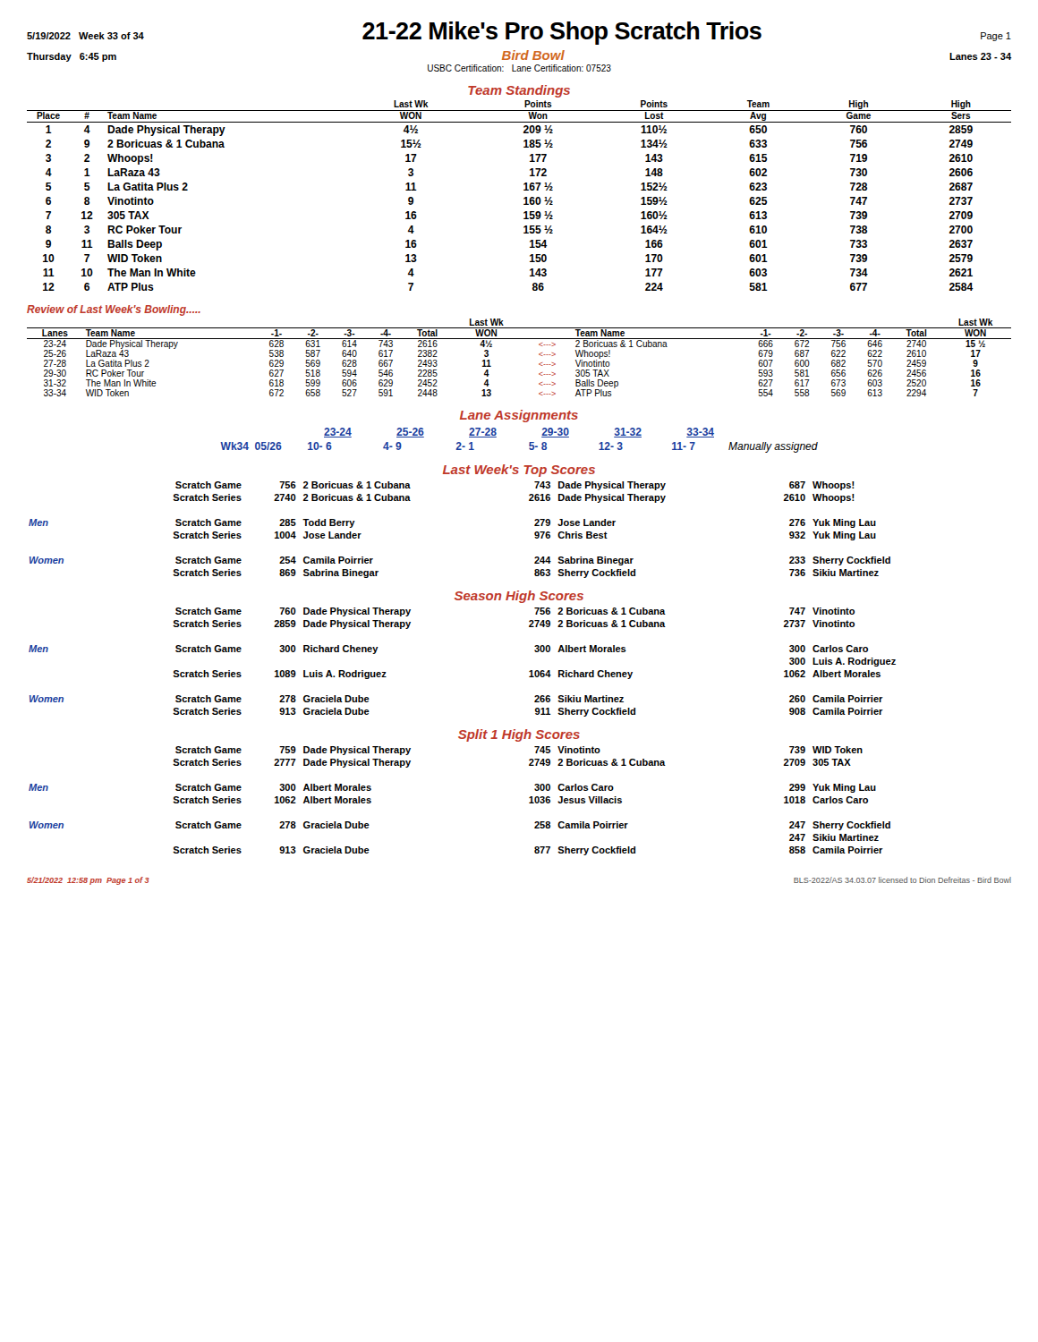5/19/2022 Week 33 of 34
21-22 Mike's Pro Shop Scratch Trios
Page 1
Thursday 6:45 pm
Bird Bowl
Lanes 23 - 34
USBC Certification: Lane Certification: 07523
Team Standings
| | | | Last Wk | Points | Points | Team | High | High |
| --- | --- | --- | --- | --- | --- | --- | --- | --- |
| Place | # | Team Name | WON | Won | Lost | Avg | Game | Sers |
| 1 | 4 | Dade Physical Therapy | 4½ | 209 ½ | 110½ | 650 | 760 | 2859 |
| 2 | 9 | 2 Boricuas & 1 Cubana | 15½ | 185 ½ | 134½ | 633 | 756 | 2749 |
| 3 | 2 | Whoops! | 17 | 177 | 143 | 615 | 719 | 2610 |
| 4 | 1 | LaRaza 43 | 3 | 172 | 148 | 602 | 730 | 2606 |
| 5 | 5 | La Gatita Plus 2 | 11 | 167 ½ | 152½ | 623 | 728 | 2687 |
| 6 | 8 | Vinotinto | 9 | 160 ½ | 159½ | 625 | 747 | 2737 |
| 7 | 12 | 305 TAX | 16 | 159 ½ | 160½ | 613 | 739 | 2709 |
| 8 | 3 | RC Poker Tour | 4 | 155 ½ | 164½ | 610 | 738 | 2700 |
| 9 | 11 | Balls Deep | 16 | 154 | 166 | 601 | 733 | 2637 |
| 10 | 7 | WID Token | 13 | 150 | 170 | 601 | 739 | 2579 |
| 11 | 10 | The Man In White | 4 | 143 | 177 | 603 | 734 | 2621 |
| 12 | 6 | ATP Plus | 7 | 86 | 224 | 581 | 677 | 2584 |
Review of Last Week's Bowling.....
| | | | | | | | Last Wk | | | | | | | | Last Wk |
| --- | --- | --- | --- | --- | --- | --- | --- | --- | --- | --- | --- | --- | --- | --- | --- |
| Lanes | Team Name | -1- | -2- | -3- | -4- | Total | WON | | Team Name | -1- | -2- | -3- | -4- | Total | WON |
| 23-24 | Dade Physical Therapy | 628 | 631 | 614 | 743 | 2616 | 4½ | <---> | 2 Boricuas & 1 Cubana | 666 | 672 | 756 | 646 | 2740 | 15 ½ |
| 25-26 | LaRaza 43 | 538 | 587 | 640 | 617 | 2382 | 3 | <---> | Whoops! | 679 | 687 | 622 | 622 | 2610 | 17 |
| 27-28 | La Gatita Plus 2 | 629 | 569 | 628 | 667 | 2493 | 11 | <---> | Vinotinto | 607 | 600 | 682 | 570 | 2459 | 9 |
| 29-30 | RC Poker Tour | 627 | 518 | 594 | 546 | 2285 | 4 | <---> | 305 TAX | 593 | 581 | 656 | 626 | 2456 | 16 |
| 31-32 | The Man In White | 618 | 599 | 606 | 629 | 2452 | 4 | <---> | Balls Deep | 627 | 617 | 673 | 603 | 2520 | 16 |
| 33-34 | WID Token | 672 | 658 | 527 | 591 | 2448 | 13 | <---> | ATP Plus | 554 | 558 | 569 | 613 | 2294 | 7 |
Lane Assignments
23-24 25-26 27-28 29-30 31-32 33-34
Wk34 05/26 10- 6 4- 9 2- 1 5- 8 12- 3 11- 7 Manually assigned
Last Week's Top Scores
| | Scratch Game | 756 | 2 Boricuas & 1 Cubana | 743 | Dade Physical Therapy | 687 | Whoops! |
| | Scratch Series | 2740 | 2 Boricuas & 1 Cubana | 2616 | Dade Physical Therapy | 2610 | Whoops! |
| Men | Scratch Game | 285 | Todd Berry | 279 | Jose Lander | 276 | Yuk Ming Lau |
| | Scratch Series | 1004 | Jose Lander | 976 | Chris Best | 932 | Yuk Ming Lau |
| Women | Scratch Game | 254 | Camila Poirrier | 244 | Sabrina Binegar | 233 | Sherry Cockfield |
| | Scratch Series | 869 | Sabrina Binegar | 863 | Sherry Cockfield | 736 | Sikiu Martinez |
Season High Scores
| | Scratch Game | 760 | Dade Physical Therapy | 756 | 2 Boricuas & 1 Cubana | 747 | Vinotinto |
| | Scratch Series | 2859 | Dade Physical Therapy | 2749 | 2 Boricuas & 1 Cubana | 2737 | Vinotinto |
| Men | Scratch Game | 300 | Richard Cheney | 300 | Albert Morales | 300 | Carlos Caro |
| | | | | | | 300 | Luis A. Rodriguez |
| | Scratch Series | 1089 | Luis A. Rodriguez | 1064 | Richard Cheney | 1062 | Albert Morales |
| Women | Scratch Game | 278 | Graciela Dube | 266 | Sikiu Martinez | 260 | Camila Poirrier |
| | Scratch Series | 913 | Graciela Dube | 911 | Sherry Cockfield | 908 | Camila Poirrier |
Split 1 High Scores
| | Scratch Game | 759 | Dade Physical Therapy | 745 | Vinotinto | 739 | WID Token |
| | Scratch Series | 2777 | Dade Physical Therapy | 2749 | 2 Boricuas & 1 Cubana | 2709 | 305 TAX |
| Men | Scratch Game | 300 | Albert Morales | 300 | Carlos Caro | 299 | Yuk Ming Lau |
| | Scratch Series | 1062 | Albert Morales | 1036 | Jesus Villacis | 1018 | Carlos Caro |
| Women | Scratch Game | 278 | Graciela Dube | 258 | Camila Poirrier | 247 | Sherry Cockfield |
| | | | | | | 247 | Sikiu Martinez |
| | Scratch Series | 913 | Graciela Dube | 877 | Sherry Cockfield | 858 | Camila Poirrier |
5/21/2022 12:58 pm Page 1 of 3
BLS-2022/AS 34.03.07 licensed to Dion Defreitas - Bird Bowl